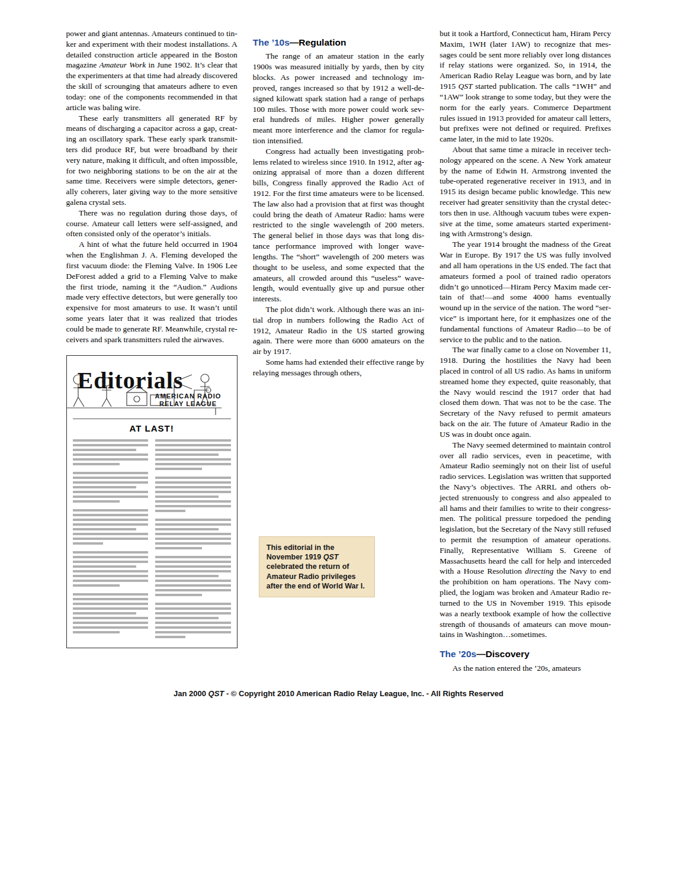power and giant antennas. Amateurs continued to tinker and experiment with their modest installations. A detailed construction article appeared in the Boston magazine Amateur Work in June 1902. It’s clear that the experimenters at that time had already discovered the skill of scrounging that amateurs adhere to even today: one of the components recommended in that article was baling wire.
These early transmitters all generated RF by means of discharging a capacitor across a gap, creating an oscillatory spark. These early spark transmitters did produce RF, but were broadband by their very nature, making it difficult, and often impossible, for two neighboring stations to be on the air at the same time. Receivers were simple detectors, generally coherers, later giving way to the more sensitive galena crystal sets.
There was no regulation during those days, of course. Amateur call letters were self-assigned, and often consisted only of the operator’s initials.
A hint of what the future held occurred in 1904 when the Englishman J. A. Fleming developed the first vacuum diode: the Fleming Valve. In 1906 Lee DeForest added a grid to a Fleming Valve to make the first triode, naming it the “Audion.” Audions made very effective detectors, but were generally too expensive for most amateurs to use. It wasn’t until some years later that it was realized that triodes could be made to generate RF. Meanwhile, crystal receivers and spark transmitters ruled the airwaves.
Editorials
AMERICAN RADIO
RELAY LEAGUE
AT LAST!
This editorial in the November 1919 QST celebrated the return of Amateur Radio privileges after the end of World War I.
The ’10s—Regulation
The range of an amateur station in the early 1900s was measured initially by yards, then by city blocks. As power increased and technology improved, ranges increased so that by 1912 a well-designed kilowatt spark station had a range of perhaps 100 miles. Those with more power could work several hundreds of miles. Higher power generally meant more interference and the clamor for regulation intensified.
Congress had actually been investigating problems related to wireless since 1910. In 1912, after agonizing appraisal of more than a dozen different bills, Congress finally approved the Radio Act of 1912. For the first time amateurs were to be licensed. The law also had a provision that at first was thought could bring the death of Amateur Radio: hams were restricted to the single wavelength of 200 meters. The general belief in those days was that long distance performance improved with longer wavelengths. The “short” wavelength of 200 meters was thought to be useless, and some expected that the amateurs, all crowded around this “useless” wavelength, would eventually give up and pursue other interests.
The plot didn’t work. Although there was an initial drop in numbers following the Radio Act of 1912, Amateur Radio in the US started growing again. There were more than 6000 amateurs on the air by 1917.
Some hams had extended their effective range by relaying messages through others,
but it took a Hartford, Connecticut ham, Hiram Percy Maxim, 1WH (later 1AW) to recognize that messages could be sent more reliably over long distances if relay stations were organized. So, in 1914, the American Radio Relay League was born, and by late 1915 QST started publication. The calls “1WH” and “1AW” look strange to some today, but they were the norm for the early years. Commerce Department rules issued in 1913 provided for amateur call letters, but prefixes were not defined or required. Prefixes came later, in the mid to late 1920s.
About that same time a miracle in receiver technology appeared on the scene. A New York amateur by the name of Edwin H. Armstrong invented the tube-operated regenerative receiver in 1913, and in 1915 its design became public knowledge. This new receiver had greater sensitivity than the crystal detectors then in use. Although vacuum tubes were expensive at the time, some amateurs started experimenting with Armstrong’s design.
The year 1914 brought the madness of the Great War in Europe. By 1917 the US was fully involved and all ham operations in the US ended. The fact that amateurs formed a pool of trained radio operators didn’t go unnoticed—Hiram Percy Maxim made certain of that!—and some 4000 hams eventually wound up in the service of the nation. The word “service” is important here, for it emphasizes one of the fundamental functions of Amateur Radio—to be of service to the public and to the nation.
The war finally came to a close on November 11, 1918. During the hostilities the Navy had been placed in control of all US radio. As hams in uniform streamed home they expected, quite reasonably, that the Navy would rescind the 1917 order that had closed them down. That was not to be the case. The Secretary of the Navy refused to permit amateurs back on the air. The future of Amateur Radio in the US was in doubt once again.
The Navy seemed determined to maintain control over all radio services, even in peacetime, with Amateur Radio seemingly not on their list of useful radio services. Legislation was written that supported the Navy’s objectives. The ARRL and others objected strenuously to congress and also appealed to all hams and their families to write to their congressmen. The political pressure torpedoed the pending legislation, but the Secretary of the Navy still refused to permit the resumption of amateur operations. Finally, Representative William S. Greene of Massachusetts heard the call for help and interceded with a House Resolution directing the Navy to end the prohibition on ham operations. The Navy complied, the logjam was broken and Amateur Radio returned to the US in November 1919. This episode was a nearly textbook example of how the collective strength of thousands of amateurs can move mountains in Washington…sometimes.
The ’20s—Discovery
As the nation entered the ’20s, amateurs
Jan 2000 QST - © Copyright 2010 American Radio Relay League, Inc. - All Rights Reserved